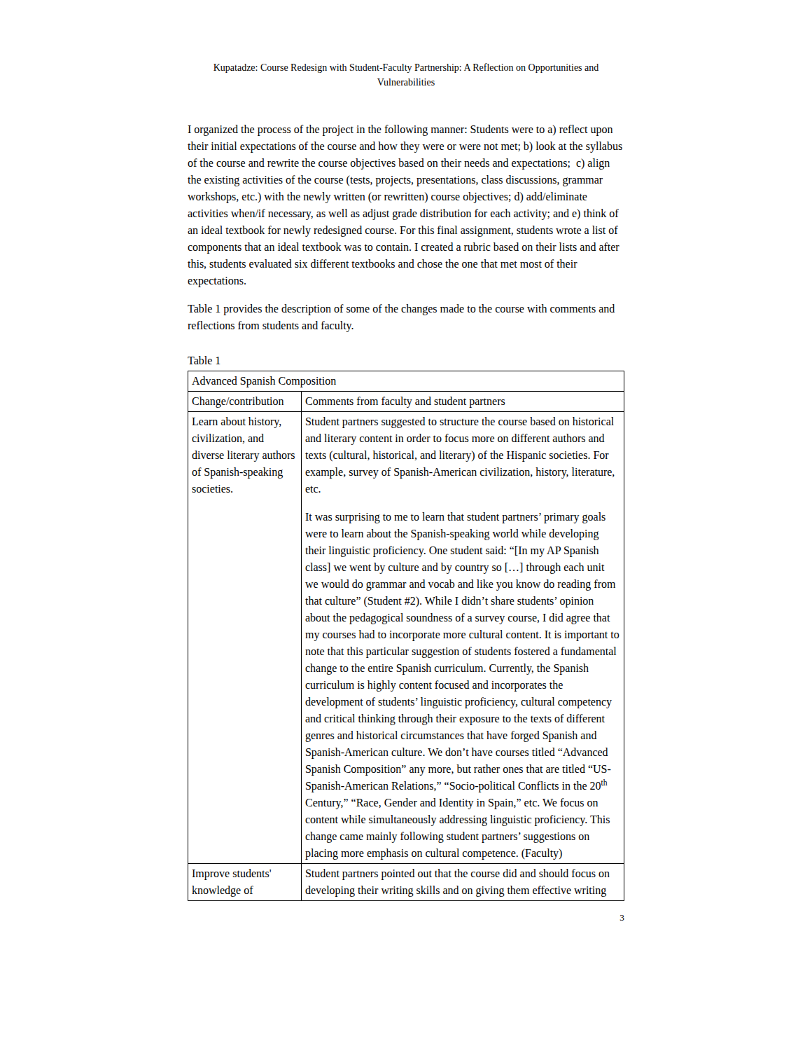Kupatadze: Course Redesign with Student-Faculty Partnership: A Reflection on Opportunities and Vulnerabilities
I organized the process of the project in the following manner: Students were to a) reflect upon their initial expectations of the course and how they were or were not met; b) look at the syllabus of the course and rewrite the course objectives based on their needs and expectations; c) align the existing activities of the course (tests, projects, presentations, class discussions, grammar workshops, etc.) with the newly written (or rewritten) course objectives; d) add/eliminate activities when/if necessary, as well as adjust grade distribution for each activity; and e) think of an ideal textbook for newly redesigned course. For this final assignment, students wrote a list of components that an ideal textbook was to contain. I created a rubric based on their lists and after this, students evaluated six different textbooks and chose the one that met most of their expectations.
Table 1 provides the description of some of the changes made to the course with comments and reflections from students and faculty.
Table 1
| Advanced Spanish Composition |
| Change/contribution | Comments from faculty and student partners |
| Learn about history, civilization, and diverse literary authors of Spanish-speaking societies. | Student partners suggested to structure the course based on historical and literary content in order to focus more on different authors and texts (cultural, historical, and literary) of the Hispanic societies. For example, survey of Spanish-American civilization, history, literature, etc. It was surprising to me to learn that student partners’ primary goals were to learn about the Spanish-speaking world while developing their linguistic proficiency. One student said: “[In my AP Spanish class] we went by culture and by country so […] through each unit we would do grammar and vocab and like you know do reading from that culture” (Student #2). While I didn’t share students’ opinion about the pedagogical soundness of a survey course, I did agree that my courses had to incorporate more cultural content. It is important to note that this particular suggestion of students fostered a fundamental change to the entire Spanish curriculum. Currently, the Spanish curriculum is highly content focused and incorporates the development of students’ linguistic proficiency, cultural competency and critical thinking through their exposure to the texts of different genres and historical circumstances that have forged Spanish and Spanish-American culture. We don’t have courses titled “Advanced Spanish Composition” any more, but rather ones that are titled “US-Spanish-American Relations,” “Socio-political Conflicts in the 20 th Century,” “Race, Gender and Identity in Spain,” etc. We focus on content while simultaneously addressing linguistic proficiency. This change came mainly following student partners’ suggestions on placing more emphasis on cultural competence. (Faculty) |
| Improve students' knowledge of | Student partners pointed out that the course did and should focus on developing their writing skills and on giving them effective writing |
3